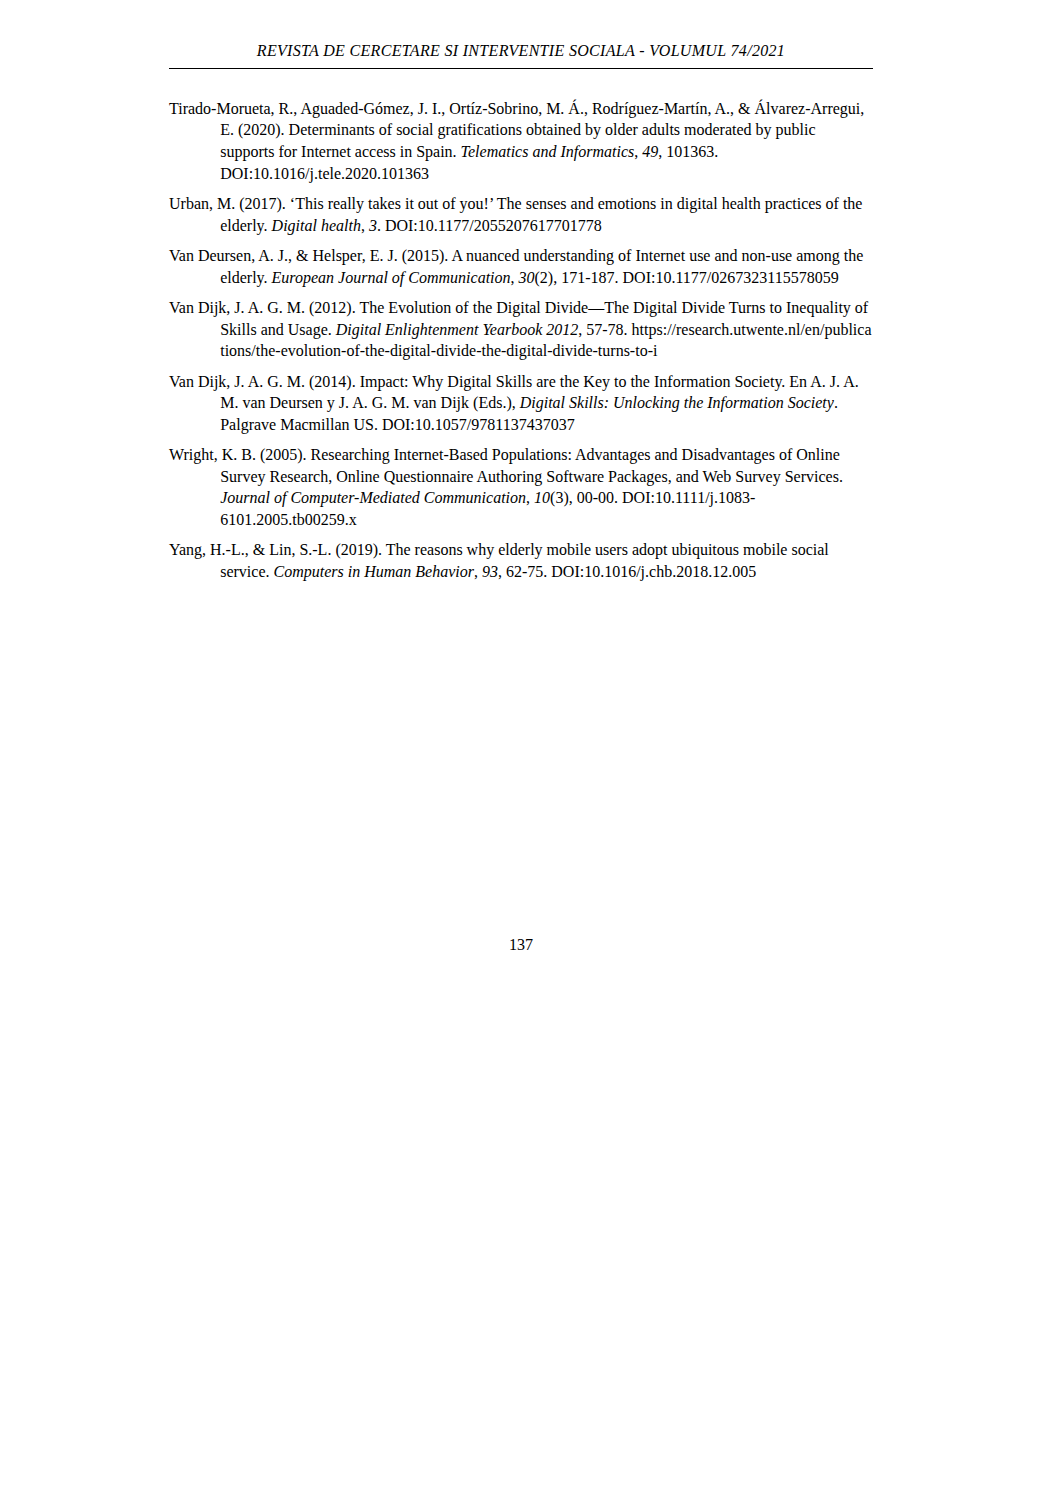REVISTA DE CERCETARE SI INTERVENTIE SOCIALA - VOLUMUL 74/2021
Tirado-Morueta, R., Aguaded-Gómez, J. I., Ortíz-Sobrino, M. Á., Rodríguez-Martín, A., & Álvarez-Arregui, E. (2020). Determinants of social gratifications obtained by older adults moderated by public supports for Internet access in Spain. Telematics and Informatics, 49, 101363. DOI:10.1016/j.tele.2020.101363
Urban, M. (2017). ‘This really takes it out of you!’ The senses and emotions in digital health practices of the elderly. Digital health, 3. DOI:10.1177/2055207617701778
Van Deursen, A. J., & Helsper, E. J. (2015). A nuanced understanding of Internet use and non-use among the elderly. European Journal of Communication, 30(2), 171-187. DOI:10.1177/0267323115578059
Van Dijk, J. A. G. M. (2012). The Evolution of the Digital Divide—The Digital Divide Turns to Inequality of Skills and Usage. Digital Enlightenment Yearbook 2012, 57-78. https://research.utwente.nl/en/publications/the-evolution-of-the-digital-divide-the-digital-divide-turns-to-i
Van Dijk, J. A. G. M. (2014). Impact: Why Digital Skills are the Key to the Information Society. En A. J. A. M. van Deursen y J. A. G. M. van Dijk (Eds.), Digital Skills: Unlocking the Information Society. Palgrave Macmillan US. DOI:10.1057/9781137437037
Wright, K. B. (2005). Researching Internet-Based Populations: Advantages and Disadvantages of Online Survey Research, Online Questionnaire Authoring Software Packages, and Web Survey Services. Journal of Computer-Mediated Communication, 10(3), 00-00. DOI:10.1111/j.1083-6101.2005.tb00259.x
Yang, H.-L., & Lin, S.-L. (2019). The reasons why elderly mobile users adopt ubiquitous mobile social service. Computers in Human Behavior, 93, 62-75. DOI:10.1016/j.chb.2018.12.005
137